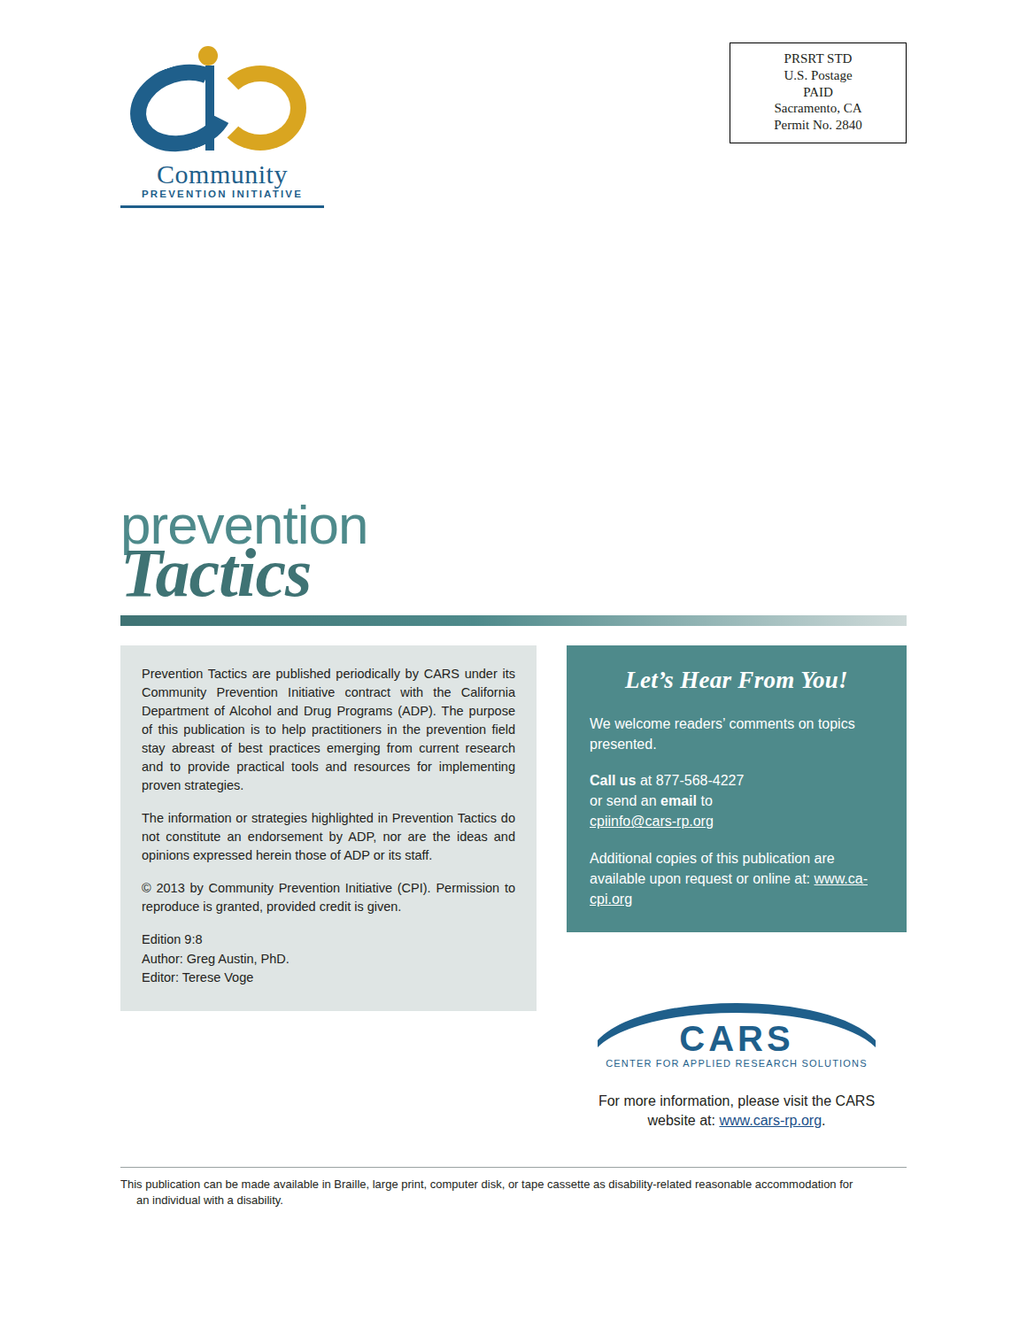Community
PREVENTION INITIATIVE
PRSRT STD
U.S. Postage
PAID
Sacramento, CA
Permit No. 2840
prevention
Tactics
Prevention Tactics are published periodically by CARS under its Community Prevention Initiative contract with the California Department of Alcohol and Drug Programs (ADP). The purpose of this publication is to help practitioners in the prevention field stay abreast of best practices emerging from current research and to provide practical tools and resources for implementing proven strategies.
The information or strategies highlighted in Prevention Tactics do not constitute an endorsement by ADP, nor are the ideas and opinions expressed herein those of ADP or its staff.
© 2013 by Community Prevention Initiative (CPI). Permission to reproduce is granted, provided credit is given.
Edition 9:8
Author: Greg Austin, PhD.
Editor: Terese Voge
Let’s Hear From You!
We welcome readers’ comments on topics presented.
Call us at 877-568-4227
or send an email to
cpiinfo@cars-rp.org
Additional copies of this publication are available upon request or online at: www.ca-cpi.org
CARS CENTER FOR APPLIED RESEARCH SOLUTIONS
For more information, please visit the CARS
website at: www.cars-rp.org.
This publication can be made available in Braille, large print, computer disk, or tape cassette as disability-related reasonable accommodation for an individual with a disability.